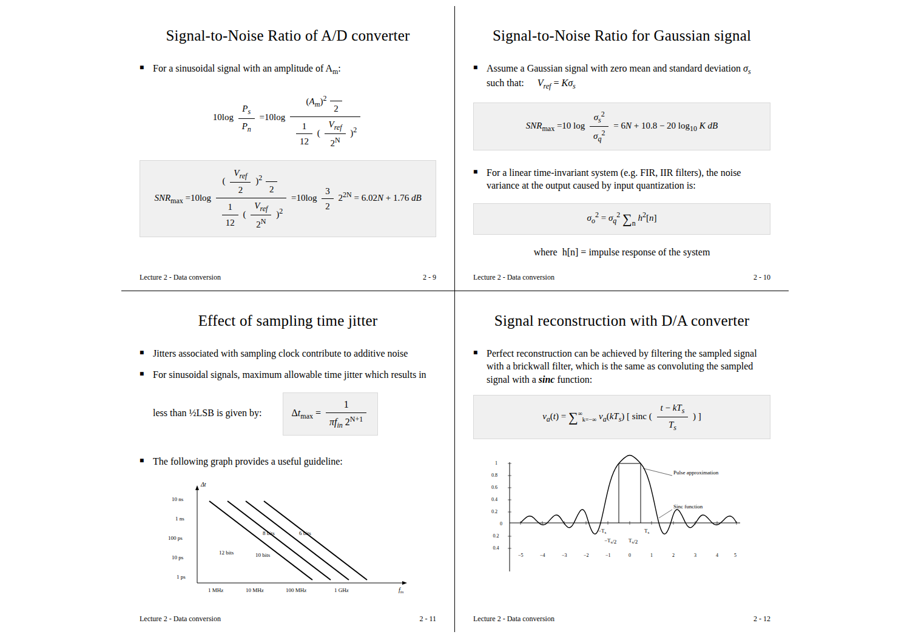Signal-to-Noise Ratio of A/D converter
For a sinusoidal signal with an amplitude of Am:
10log Ps Pn =10log (Am)2 2 112 ( Vref 2N ) 2
SNR max =10log ( Vref 2 ) 2 2 112 ( Vref 2N ) 2 =10log 32 22N = 6.02N + 1.76 dB
Lecture 2 - Data conversion 2 - 9
Signal-to-Noise Ratio for Gaussian signal
Assume a Gaussian signal with zero mean and standard deviation σs such that: Vref = Kσs
SNR max =10 log σs 2 σq 2 = 6N + 10.8 − 20 log10 K dB
For a linear time-invariant system (e.g. FIR, IIR filters), the noise variance at the output caused by input quantization is:
σo 2 = σq 2 ∑n h 2[n]
where h[n] = impulse response of the system
Lecture 2 - Data conversion 2 - 10
Effect of sampling time jitter
Jitters associated with sampling clock contribute to additive noise
For sinusoidal signals, maximum allowable time jitter which results in less than ½LSB is given by:
Δtmax = 1 πfin 2N+1
The following graph provides a useful guideline:
Δt fin 10 ns 1 ns 100 ps 10 ps 1 ps 1 MHz 10 MHz 100 MHz 1 GHz 8 bits 6 bits 12 bits 10 bits
Lecture 2 - Data conversion 2 - 11
Signal reconstruction with D/A converter
Perfect reconstruction can be achieved by filtering the sampled signal with a brickwall filter, which is the same as convoluting the sampled signal with a sinc function:
va(t) = ∑∞k=−∞ va(kTs) [ sinc ( t − kTs Ts ) ]
1 0.8 0.6 0.4 0.2 0 − 0.2 − 0.4 −5 −4 −3 −2 −1 0 1 2 3 4 5 Pulse approximation Sinc function −Ts Ts −Ts/2 Ts/2
Lecture 2 - Data conversion 2 - 12